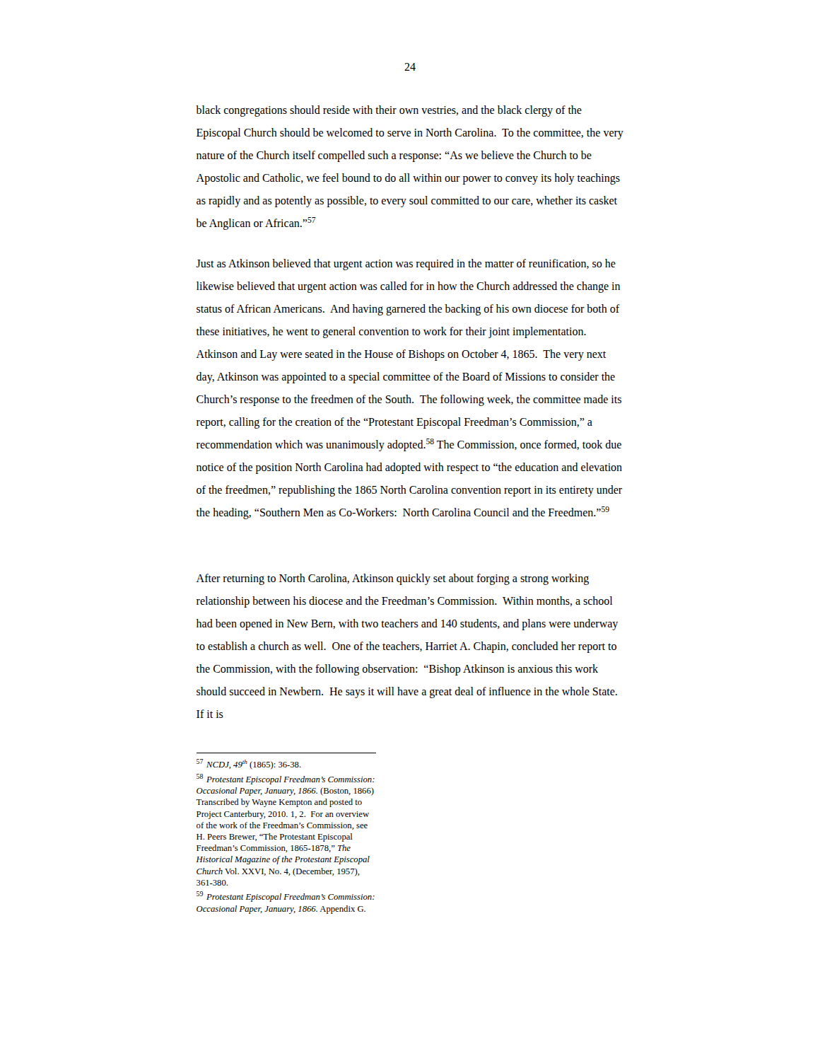24
black congregations should reside with their own vestries, and the black clergy of the Episcopal Church should be welcomed to serve in North Carolina. To the committee, the very nature of the Church itself compelled such a response: “As we believe the Church to be Apostolic and Catholic, we feel bound to do all within our power to convey its holy teachings as rapidly and as potently as possible, to every soul committed to our care, whether its casket be Anglican or African.”57
Just as Atkinson believed that urgent action was required in the matter of reunification, so he likewise believed that urgent action was called for in how the Church addressed the change in status of African Americans. And having garnered the backing of his own diocese for both of these initiatives, he went to general convention to work for their joint implementation. Atkinson and Lay were seated in the House of Bishops on October 4, 1865. The very next day, Atkinson was appointed to a special committee of the Board of Missions to consider the Church’s response to the freedmen of the South. The following week, the committee made its report, calling for the creation of the “Protestant Episcopal Freedman’s Commission,” a recommendation which was unanimously adopted.58 The Commission, once formed, took due notice of the position North Carolina had adopted with respect to “the education and elevation of the freedmen,” republishing the 1865 North Carolina convention report in its entirety under the heading, “Southern Men as Co-Workers: North Carolina Council and the Freedmen.”59
After returning to North Carolina, Atkinson quickly set about forging a strong working relationship between his diocese and the Freedman’s Commission. Within months, a school had been opened in New Bern, with two teachers and 140 students, and plans were underway to establish a church as well. One of the teachers, Harriet A. Chapin, concluded her report to the Commission, with the following observation: “Bishop Atkinson is anxious this work should succeed in Newbern. He says it will have a great deal of influence in the whole State. If it is
57 NCDJ, 49th (1865): 36-38.
58 Protestant Episcopal Freedman’s Commission: Occasional Paper, January, 1866. (Boston, 1866) Transcribed by Wayne Kempton and posted to Project Canterbury, 2010. 1, 2. For an overview of the work of the Freedman’s Commission, see H. Peers Brewer, “The Protestant Episcopal Freedman’s Commission, 1865-1878,” The Historical Magazine of the Protestant Episcopal Church Vol. XXVI, No. 4, (December, 1957), 361-380.
59 Protestant Episcopal Freedman’s Commission: Occasional Paper, January, 1866. Appendix G.